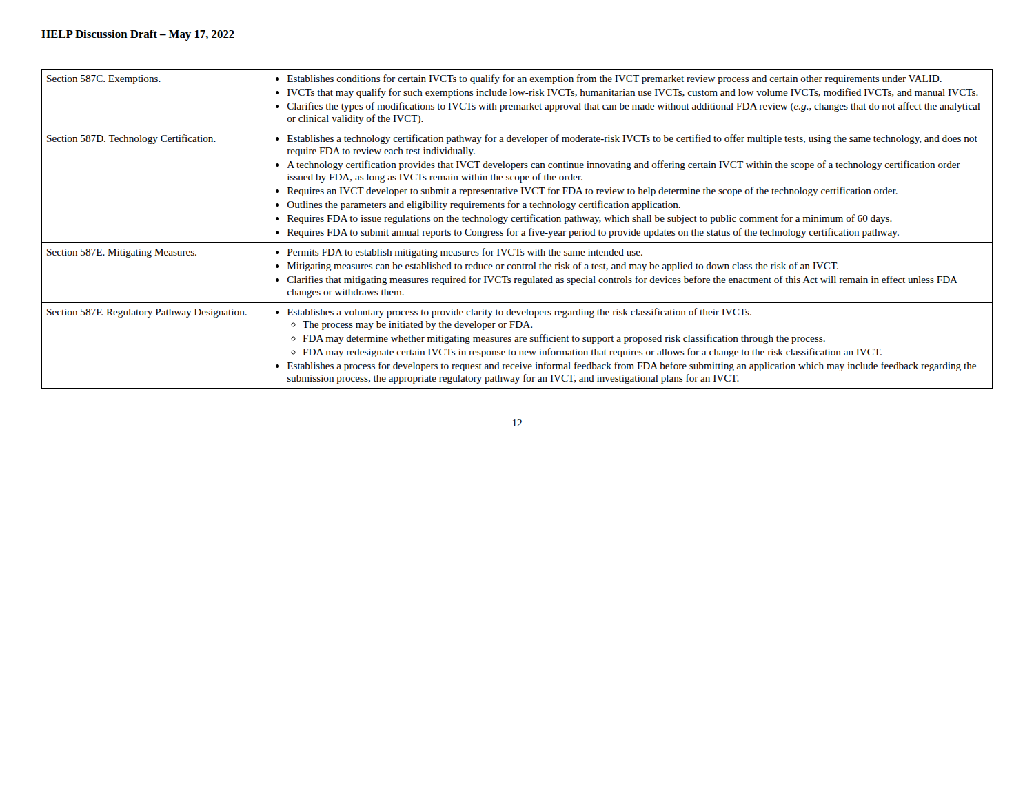HELP Discussion Draft – May 17, 2022
| Section 587C. Exemptions. | Establishes conditions for certain IVCTs to qualify for an exemption from the IVCT premarket review process and certain other requirements under VALID. IVCTs that may qualify for such exemptions include low-risk IVCTs, humanitarian use IVCTs, custom and low volume IVCTs, modified IVCTs, and manual IVCTs. Clarifies the types of modifications to IVCTs with premarket approval that can be made without additional FDA review ( e.g. , changes that do not affect the analytical or clinical validity of the IVCT). |
| Section 587D. Technology Certification. | Establishes a technology certification pathway for a developer of moderate-risk IVCTs to be certified to offer multiple tests, using the same technology, and does not require FDA to review each test individually. A technology certification provides that IVCT developers can continue innovating and offering certain IVCT within the scope of a technology certification order issued by FDA, as long as IVCTs remain within the scope of the order. Requires an IVCT developer to submit a representative IVCT for FDA to review to help determine the scope of the technology certification order. Outlines the parameters and eligibility requirements for a technology certification application. Requires FDA to issue regulations on the technology certification pathway, which shall be subject to public comment for a minimum of 60 days. Requires FDA to submit annual reports to Congress for a five-year period to provide updates on the status of the technology certification pathway. |
| Section 587E. Mitigating Measures. | Permits FDA to establish mitigating measures for IVCTs with the same intended use. Mitigating measures can be established to reduce or control the risk of a test, and may be applied to down class the risk of an IVCT. Clarifies that mitigating measures required for IVCTs regulated as special controls for devices before the enactment of this Act will remain in effect unless FDA changes or withdraws them. |
| Section 587F. Regulatory Pathway Designation. | Establishes a voluntary process to provide clarity to developers regarding the risk classification of their IVCTs. The process may be initiated by the developer or FDA. FDA may determine whether mitigating measures are sufficient to support a proposed risk classification through the process. FDA may redesignate certain IVCTs in response to new information that requires or allows for a change to the risk classification an IVCT. Establishes a process for developers to request and receive informal feedback from FDA before submitting an application which may include feedback regarding the submission process, the appropriate regulatory pathway for an IVCT, and investigational plans for an IVCT. |
12